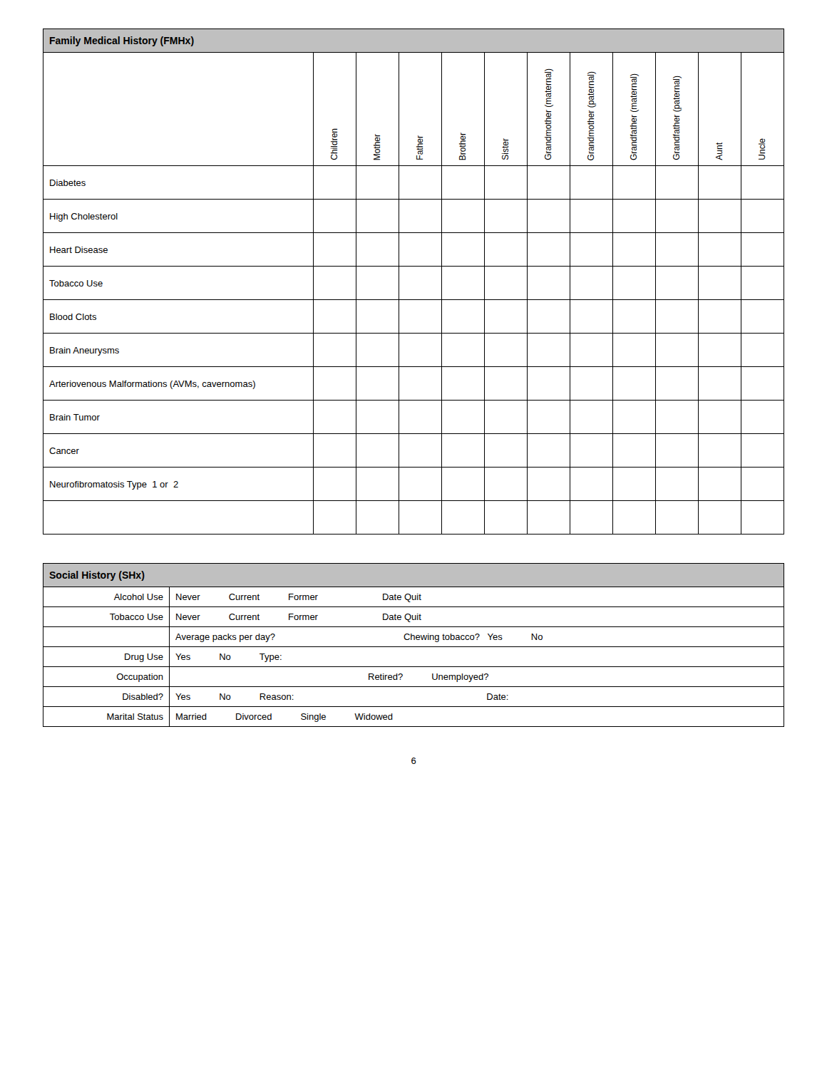| Family Medical History (FMHx) |
| | Children | Mother | Father | Brother | Sister | Grandmother (maternal) | Grandmother (paternal) | Grandfather (maternal) | Grandfather (paternal) | Aunt | Uncle |
| Diabetes | | | | | | | | | | | |
| High Cholesterol | | | | | | | | | | | |
| Heart Disease | | | | | | | | | | | |
| Tobacco Use | | | | | | | | | | | |
| Blood Clots | | | | | | | | | | | |
| Brain Aneurysms | | | | | | | | | | | |
| Arteriovenous Malformations (AVMs, cavernomas) | | | | | | | | | | | |
| Brain Tumor | | | | | | | | | | | |
| Cancer | | | | | | | | | | | |
| Neurofibromatosis Type 1 or 2 | | | | | | | | | | | |
| Social History (SHx) |
| Alcohol Use | Never Current Former Date Quit |
| Tobacco Use | Never Current Former Date Quit |
| | Average packs per day? Chewing tobacco? Yes No |
| Drug Use | Yes No Type: |
| Occupation | Retired? Unemployed? |
| Disabled? | Yes No Reason: Date: |
| Marital Status | Married Divorced Single Widowed |
6